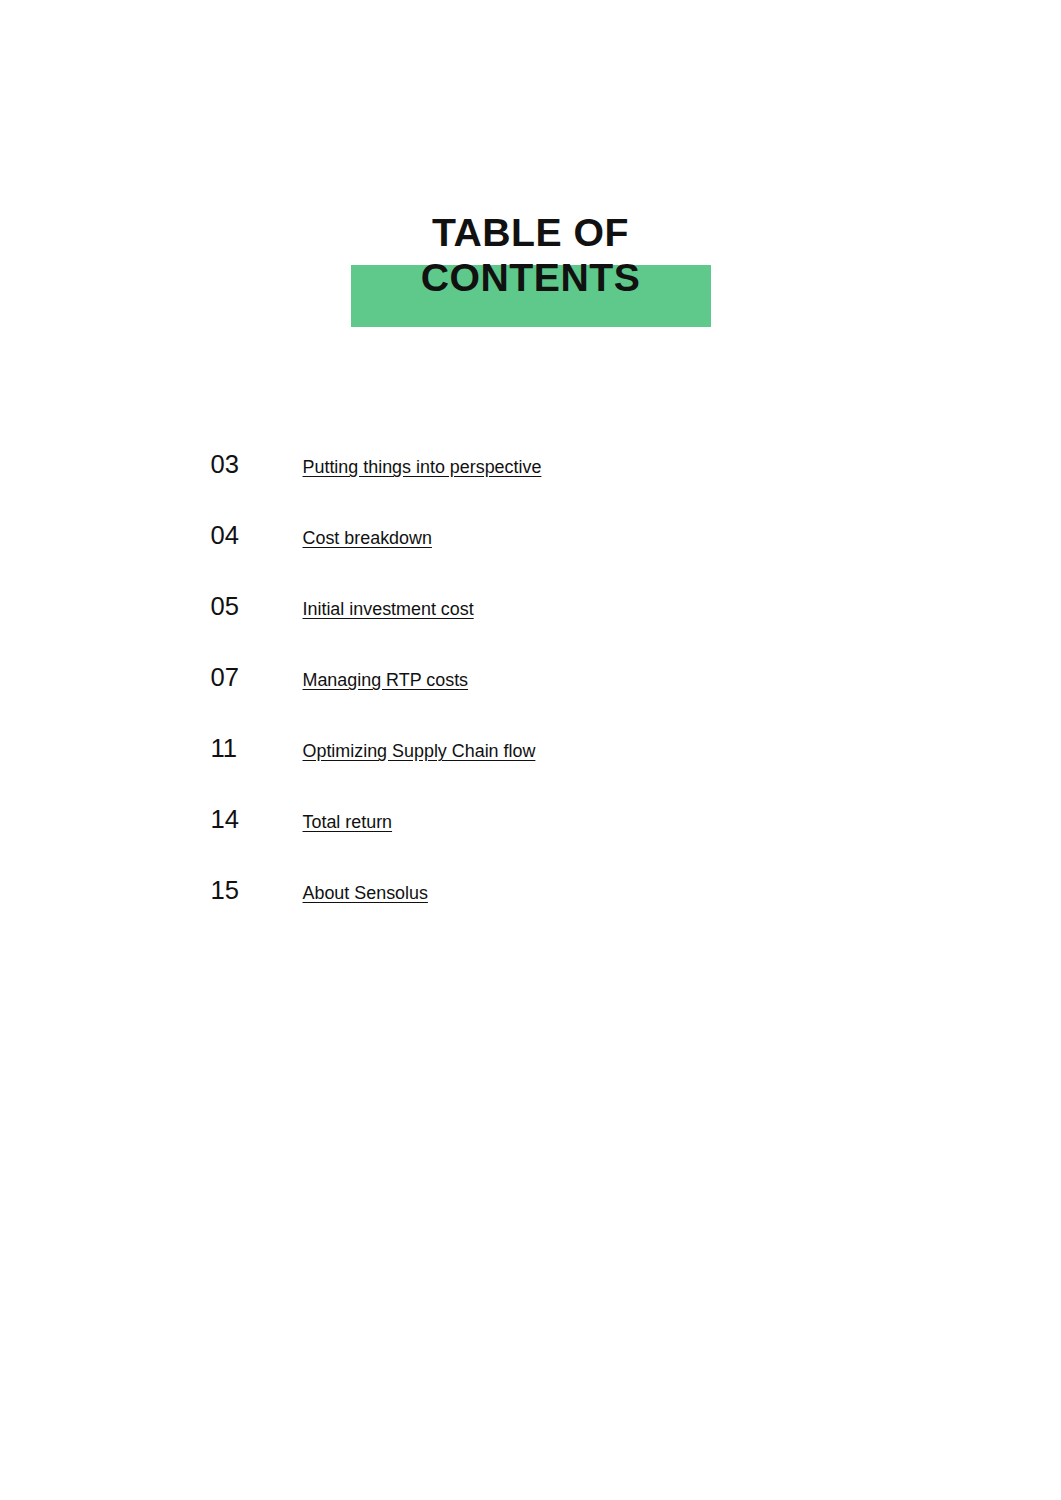TABLE OFCONTENTS
03 Putting things into perspective
04 Cost breakdown
05 Initial investment cost
07 Managing RTP costs
11 Optimizing Supply Chain flow
14 Total return
15 About Sensolus